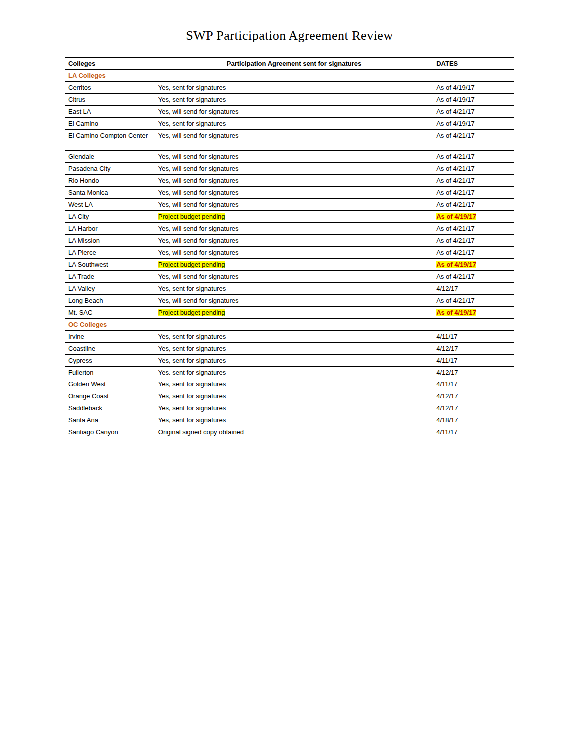SWP Participation Agreement Review
| Colleges | Participation Agreement sent for signatures | DATES |
| --- | --- | --- |
| LA Colleges | | |
| Cerritos | Yes, sent for signatures | As of 4/19/17 |
| Citrus | Yes, sent for signatures | As of 4/19/17 |
| East LA | Yes, will send for signatures | As of 4/21/17 |
| El Camino | Yes, sent for signatures | As of 4/19/17 |
| El Camino Compton Center | Yes, will send for signatures | As of 4/21/17 |
| Glendale | Yes, will send for signatures | As of 4/21/17 |
| Pasadena City | Yes, will send for signatures | As of 4/21/17 |
| Rio Hondo | Yes, will send for signatures | As of 4/21/17 |
| Santa Monica | Yes, will send for signatures | As of 4/21/17 |
| West LA | Yes, will send for signatures | As of 4/21/17 |
| LA City | Project budget pending | As of 4/19/17 |
| LA Harbor | Yes, will send for signatures | As of 4/21/17 |
| LA Mission | Yes, will send for signatures | As of 4/21/17 |
| LA Pierce | Yes, will send for signatures | As of 4/21/17 |
| LA Southwest | Project budget pending | As of 4/19/17 |
| LA Trade | Yes, will send for signatures | As of 4/21/17 |
| LA Valley | Yes, sent for signatures | 4/12/17 |
| Long Beach | Yes, will send for signatures | As of 4/21/17 |
| Mt. SAC | Project budget pending | As of 4/19/17 |
| OC Colleges | | |
| Irvine | Yes, sent for signatures | 4/11/17 |
| Coastline | Yes, sent for signatures | 4/12/17 |
| Cypress | Yes, sent for signatures | 4/11/17 |
| Fullerton | Yes, sent for signatures | 4/12/17 |
| Golden West | Yes, sent for signatures | 4/11/17 |
| Orange Coast | Yes, sent for signatures | 4/12/17 |
| Saddleback | Yes, sent for signatures | 4/12/17 |
| Santa Ana | Yes, sent for signatures | 4/18/17 |
| Santiago Canyon | Original signed copy obtained | 4/11/17 |